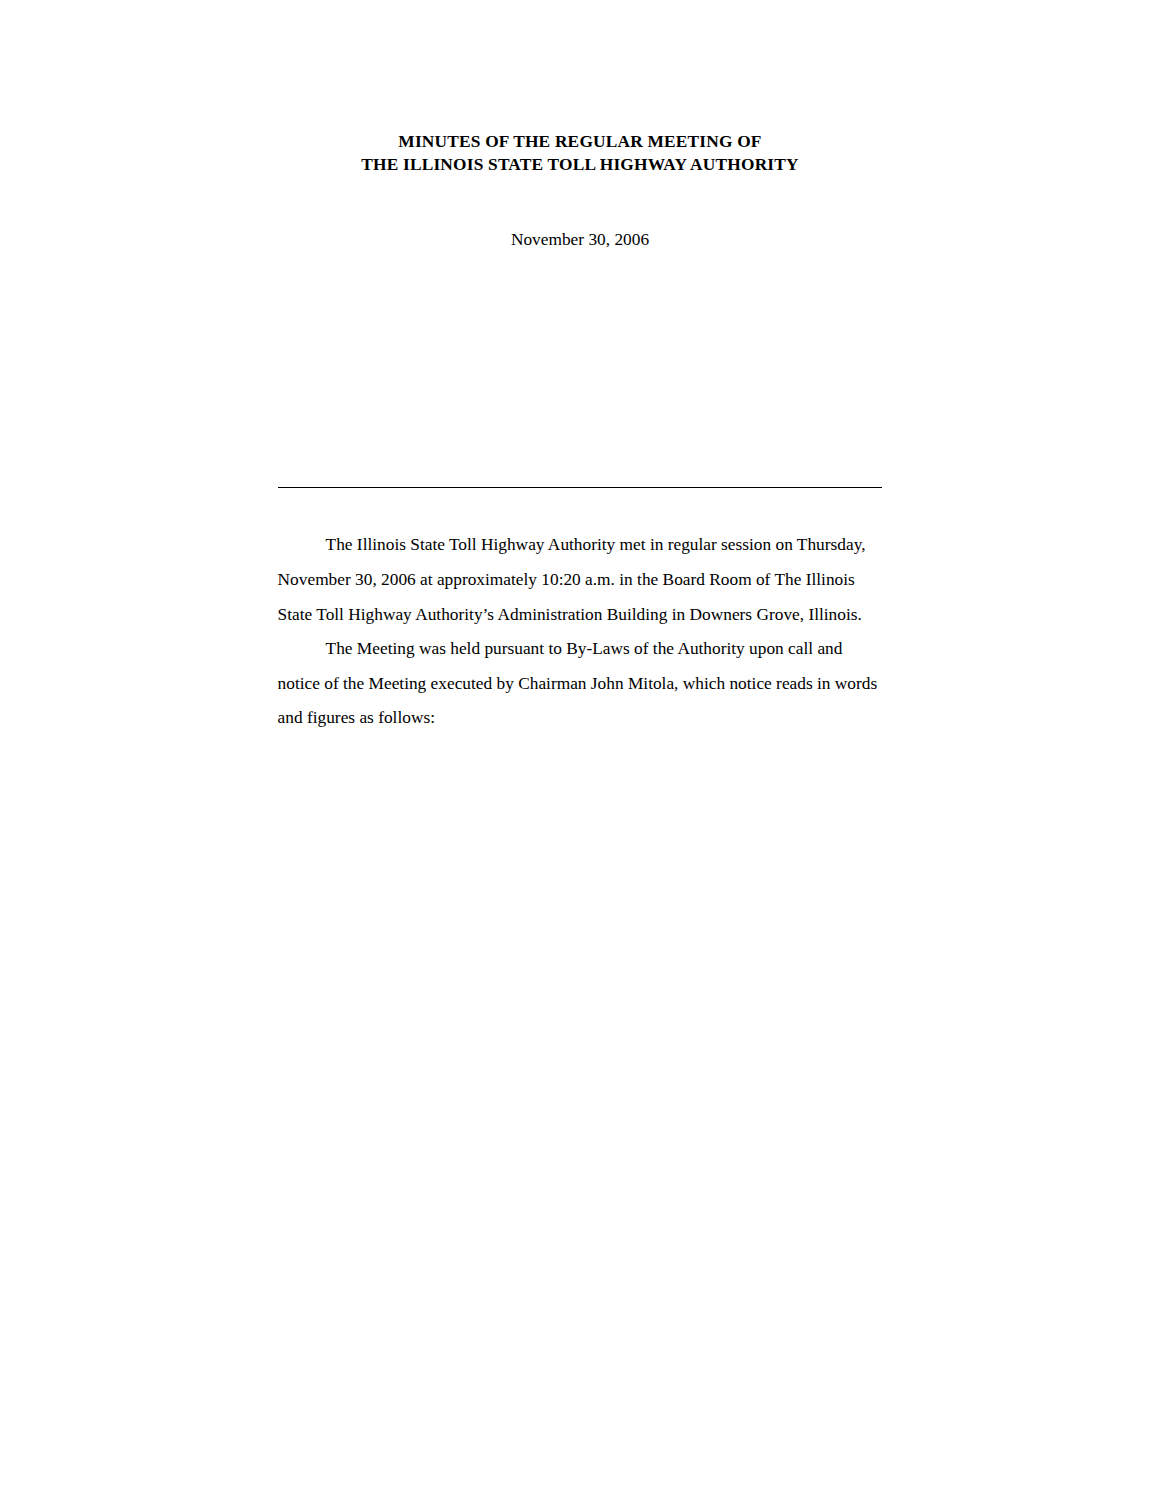MINUTES OF THE REGULAR MEETING OF
THE ILLINOIS STATE TOLL HIGHWAY AUTHORITY
November 30, 2006
The Illinois State Toll Highway Authority met in regular session on Thursday, November 30, 2006 at approximately 10:20 a.m. in the Board Room of The Illinois State Toll Highway Authority’s Administration Building in Downers Grove, Illinois.
The Meeting was held pursuant to By-Laws of the Authority upon call and notice of the Meeting executed by Chairman John Mitola, which notice reads in words and figures as follows: